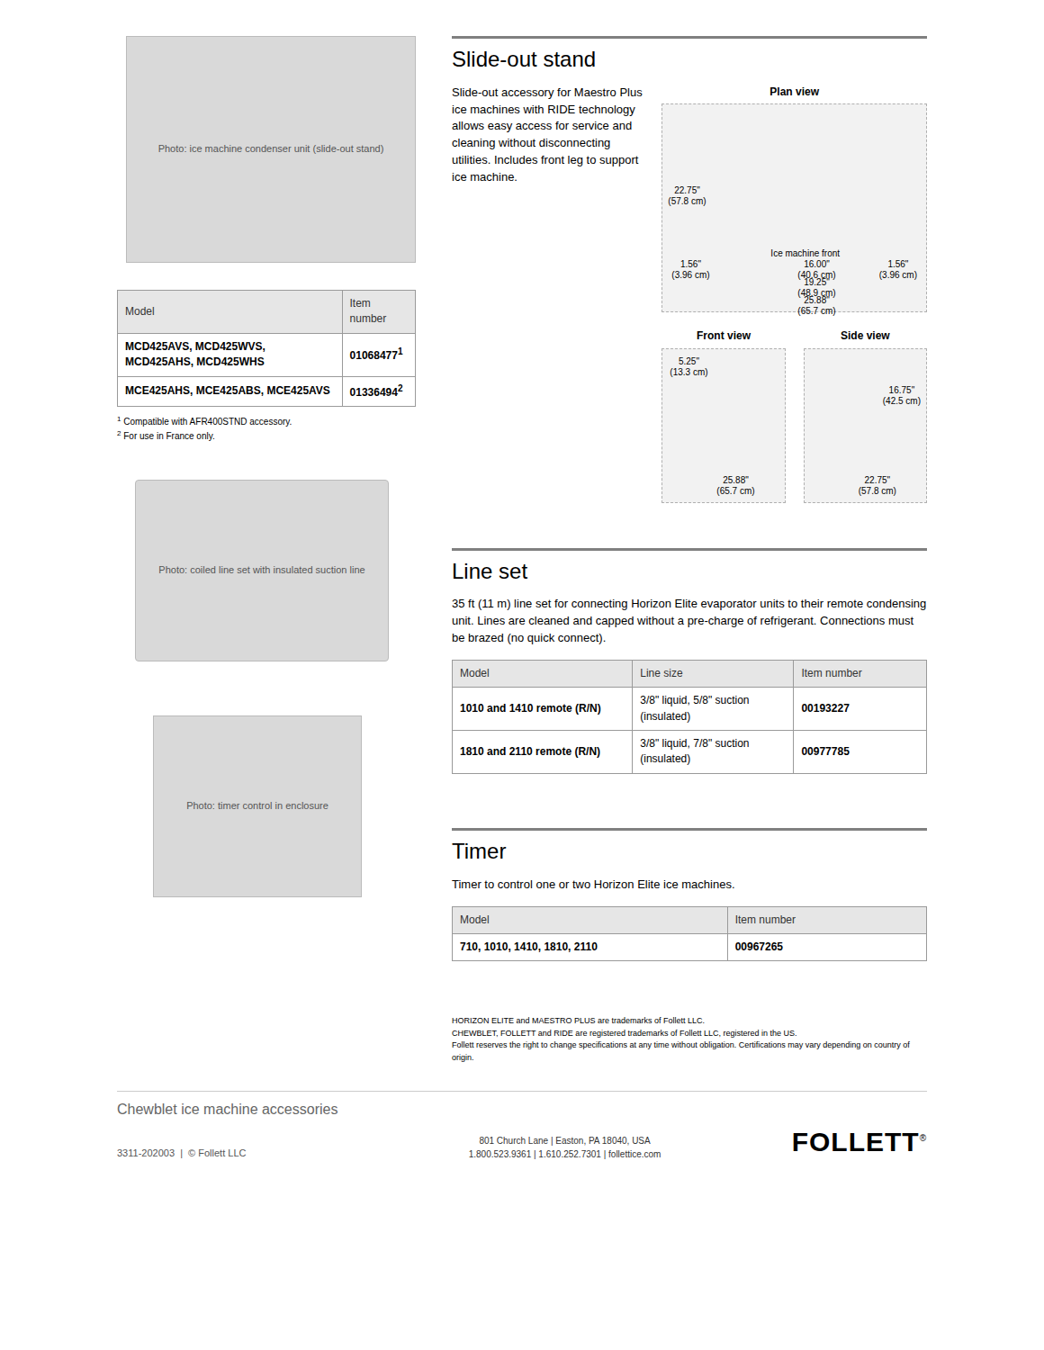Photo: ice machine condenser unit (slide-out stand)
| Model | Item number |
| --- | --- |
| MCD425AVS, MCD425WVS, MCD425AHS, MCD425WHS | 01068477 1 |
| MCE425AHS, MCE425ABS, MCE425AVS | 01336494 2 |
1 Compatible with AFR400STND accessory.
2 For use in France only.
Photo: coiled line set with insulated suction line
Photo: timer control in enclosure
Slide-out stand
Slide-out accessory for Maestro Plus ice machines with RIDE technology allows easy access for service and cleaning without disconnecting utilities. Includes front leg to support ice machine.
Plan view
22.75"
(57.8 cm) Ice machine front 1.56"
(3.96 cm) 16.00"
(40.6 cm) 1.56"
(3.96 cm) 19.25"
(48.9 cm) 25.88"
(65.7 cm)
Front view
5.25"
(13.3 cm) 25.88"
(65.7 cm)
Side view
16.75"
(42.5 cm) 22.75"
(57.8 cm)
Line set
35 ft (11 m) line set for connecting Horizon Elite evaporator units to their remote condensing unit. Lines are cleaned and capped without a pre-charge of refrigerant. Connections must be brazed (no quick connect).
| Model | Line size | Item number |
| --- | --- | --- |
| 1010 and 1410 remote (R/N) | 3/8" liquid, 5/8" suction (insulated) | 00193227 |
| 1810 and 2110 remote (R/N) | 3/8" liquid, 7/8" suction (insulated) | 00977785 |
Timer
Timer to control one or two Horizon Elite ice machines.
| Model | Item number |
| --- | --- |
| 710, 1010, 1410, 1810, 2110 | 00967265 |
HORIZON ELITE and MAESTRO PLUS are trademarks of Follett LLC.
CHEWBLET, FOLLETT and RIDE are registered trademarks of Follett LLC, registered in the US.
Follett reserves the right to change specifications at any time without obligation. Certifications may vary depending on country of origin.
Chewblet ice machine accessories
3311-202003 | © Follett LLC
801 Church Lane | Easton, PA 18040, USA
1.800.523.9361 | 1.610.252.7301 | follettice.com
FOLLETT®